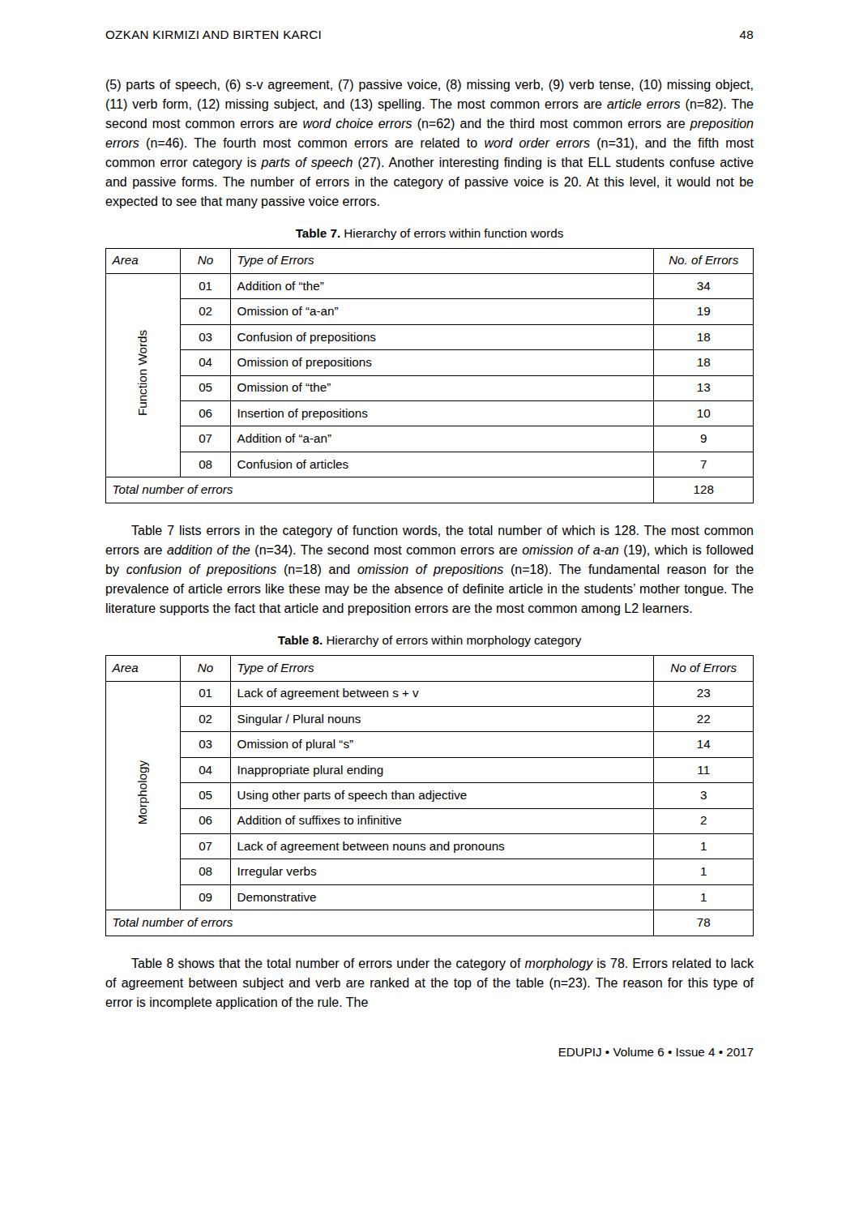Ozkan Kirmizi and Birten Karci 48
(5) parts of speech, (6) s-v agreement, (7) passive voice, (8) missing verb, (9) verb tense, (10) missing object, (11) verb form, (12) missing subject, and (13) spelling. The most common errors are article errors (n=82). The second most common errors are word choice errors (n=62) and the third most common errors are preposition errors (n=46). The fourth most common errors are related to word order errors (n=31), and the fifth most common error category is parts of speech (27). Another interesting finding is that ELL students confuse active and passive forms. The number of errors in the category of passive voice is 20. At this level, it would not be expected to see that many passive voice errors.
Table 7. Hierarchy of errors within function words
| Area | No | Type of Errors | No. of Errors |
| --- | --- | --- | --- |
| Function Words | 01 | Addition of “the” | 34 |
| 02 | Omission of “a-an” | 19 |
| 03 | Confusion of prepositions | 18 |
| 04 | Omission of prepositions | 18 |
| 05 | Omission of “the” | 13 |
| 06 | Insertion of prepositions | 10 |
| 07 | Addition of “a-an” | 9 |
| 08 | Confusion of articles | 7 |
| Total number of errors | 128 |
Table 7 lists errors in the category of function words, the total number of which is 128. The most common errors are addition of the (n=34). The second most common errors are omission of a-an (19), which is followed by confusion of prepositions (n=18) and omission of prepositions (n=18). The fundamental reason for the prevalence of article errors like these may be the absence of definite article in the students’ mother tongue. The literature supports the fact that article and preposition errors are the most common among L2 learners.
Table 8. Hierarchy of errors within morphology category
| Area | No | Type of Errors | No of Errors |
| --- | --- | --- | --- |
| Morphology | 01 | Lack of agreement between s + v | 23 |
| 02 | Singular / Plural nouns | 22 |
| 03 | Omission of plural “s” | 14 |
| 04 | Inappropriate plural ending | 11 |
| 05 | Using other parts of speech than adjective | 3 |
| 06 | Addition of suffixes to infinitive | 2 |
| 07 | Lack of agreement between nouns and pronouns | 1 |
| 08 | Irregular verbs | 1 |
| 09 | Demonstrative | 1 |
| Total number of errors | 78 |
Table 8 shows that the total number of errors under the category of morphology is 78. Errors related to lack of agreement between subject and verb are ranked at the top of the table (n=23). The reason for this type of error is incomplete application of the rule. The
EDUPIJ • Volume 6 • Issue 4 • 2017